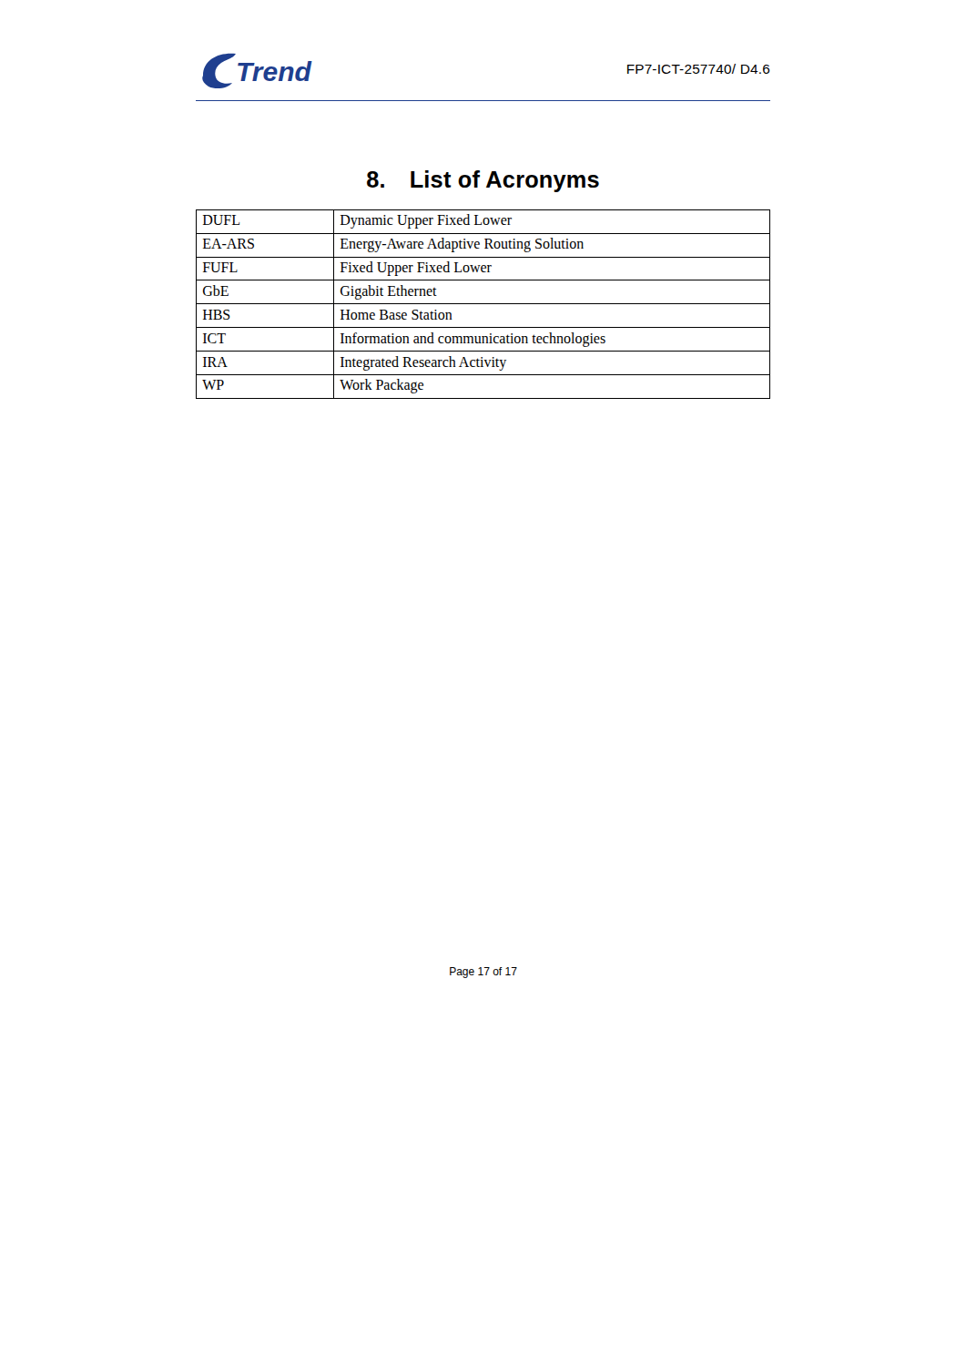Trend
FP7-ICT-257740/ D4.6
8. List of Acronyms
| DUFL | Dynamic Upper Fixed Lower |
| EA-ARS | Energy-Aware Adaptive Routing Solution |
| FUFL | Fixed Upper Fixed Lower |
| GbE | Gigabit Ethernet |
| HBS | Home Base Station |
| ICT | Information and communication technologies |
| IRA | Integrated Research Activity |
| WP | Work Package |
Page 17 of 17